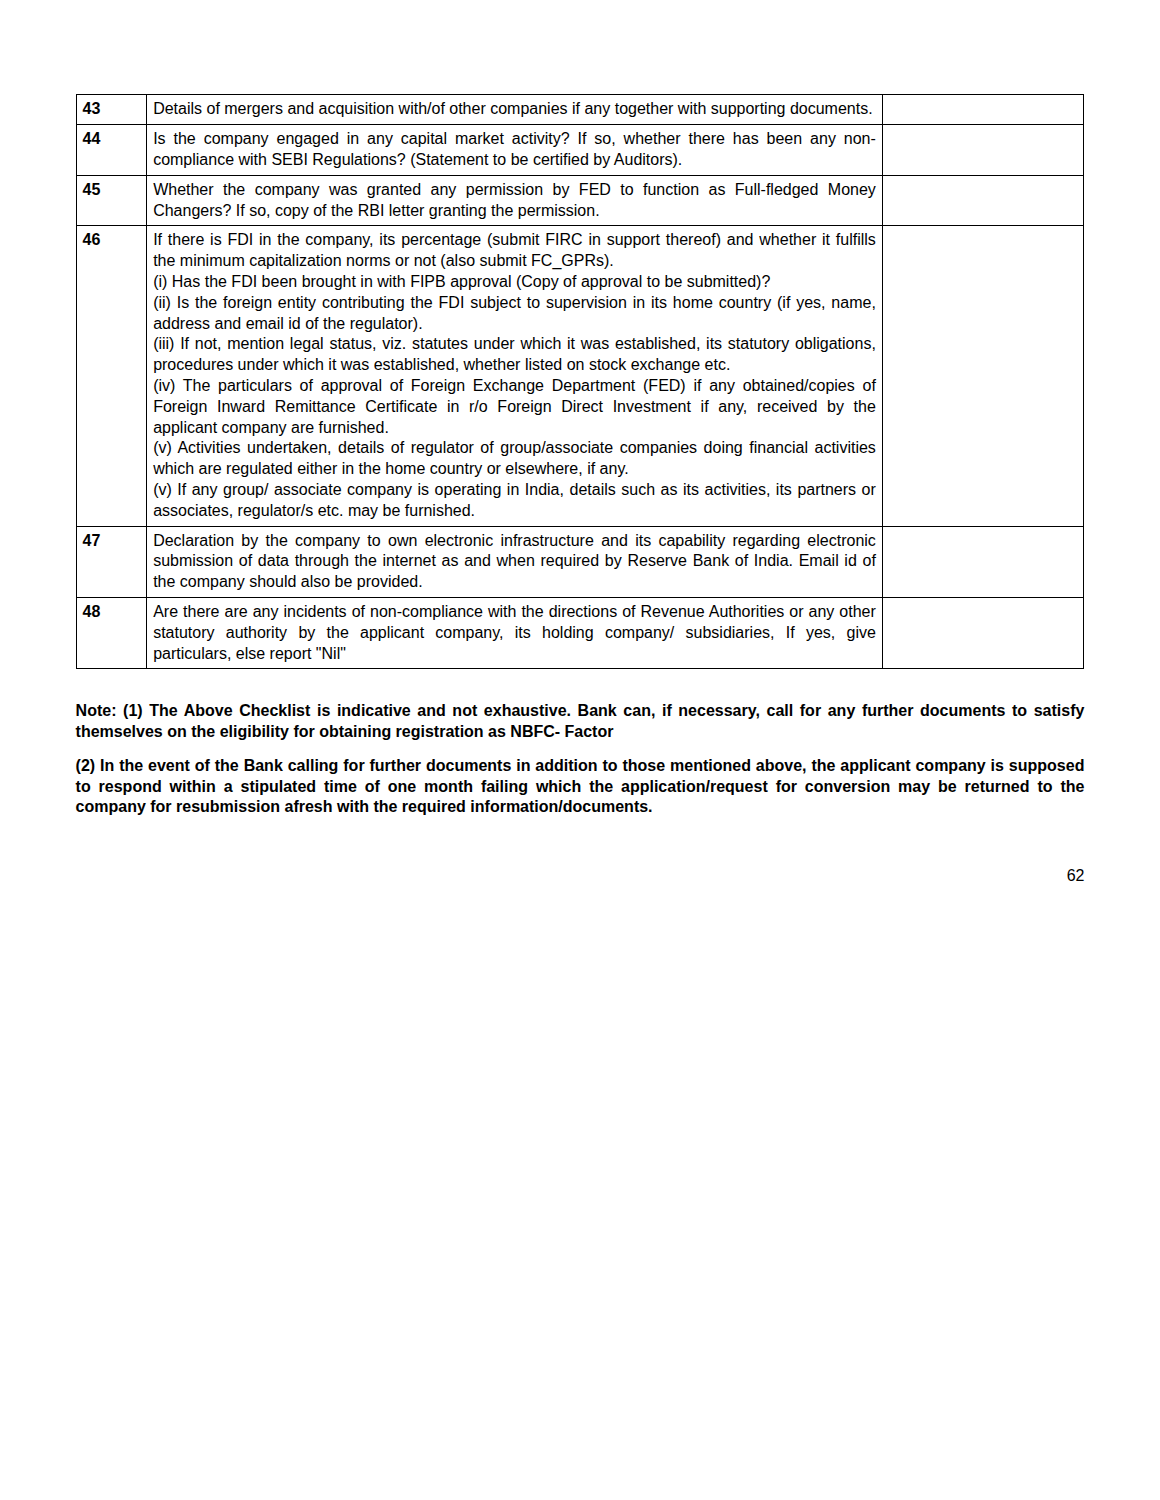| 43 | Details of mergers and acquisition with/of other companies if any together with supporting documents. | |
| 44 | Is the company engaged in any capital market activity? If so, whether there has been any non-compliance with SEBI Regulations? (Statement to be certified by Auditors). | |
| 45 | Whether the company was granted any permission by FED to function as Full-fledged Money Changers? If so, copy of the RBI letter granting the permission. | |
| 46 | If there is FDI in the company, its percentage (submit FIRC in support thereof) and whether it fulfills the minimum capitalization norms or not (also submit FC_GPRs). (i) Has the FDI been brought in with FIPB approval (Copy of approval to be submitted)? (ii) Is the foreign entity contributing the FDI subject to supervision in its home country (if yes, name, address and email id of the regulator). (iii) If not, mention legal status, viz. statutes under which it was established, its statutory obligations, procedures under which it was established, whether listed on stock exchange etc. (iv) The particulars of approval of Foreign Exchange Department (FED) if any obtained/copies of Foreign Inward Remittance Certificate in r/o Foreign Direct Investment if any, received by the applicant company are furnished. (v) Activities undertaken, details of regulator of group/associate companies doing financial activities which are regulated either in the home country or elsewhere, if any. (v) If any group/ associate company is operating in India, details such as its activities, its partners or associates, regulator/s etc. may be furnished. | |
| 47 | Declaration by the company to own electronic infrastructure and its capability regarding electronic submission of data through the internet as and when required by Reserve Bank of India. Email id of the company should also be provided. | |
| 48 | Are there are any incidents of non-compliance with the directions of Revenue Authorities or any other statutory authority by the applicant company, its holding company/ subsidiaries, If yes, give particulars, else report "Nil" | |
Note: (1) The Above Checklist is indicative and not exhaustive. Bank can, if necessary, call for any further documents to satisfy themselves on the eligibility for obtaining registration as NBFC- Factor
(2) In the event of the Bank calling for further documents in addition to those mentioned above, the applicant company is supposed to respond within a stipulated time of one month failing which the application/request for conversion may be returned to the company for resubmission afresh with the required information/documents.
62